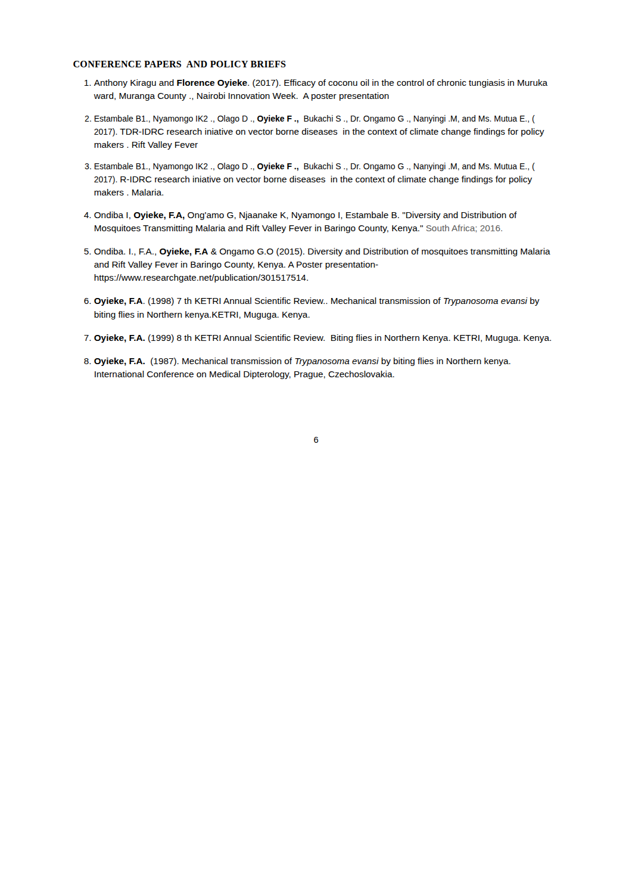CONFERENCE PAPERS AND POLICY BRIEFS
Anthony Kiragu and Florence Oyieke. (2017). Efficacy of coconu oil in the control of chronic tungiasis in Muruka ward, Muranga County ., Nairobi Innovation Week. A poster presentation
Estambale B1., Nyamongo IK2 ., Olago D ., Oyieke F ., Bukachi S ., Dr. Ongamo G ., Nanyingi .M, and Ms. Mutua E., ( 2017). TDR-IDRC research iniative on vector borne diseases in the context of climate change findings for policy makers . Rift Valley Fever
Estambale B1., Nyamongo IK2 ., Olago D ., Oyieke F ., Bukachi S ., Dr. Ongamo G ., Nanyingi .M, and Ms. Mutua E., ( 2017). R-IDRC research iniative on vector borne diseases in the context of climate change findings for policy makers . Malaria.
Ondiba I, Oyieke, F.A, Ong'amo G, Njaanake K, Nyamongo I, Estambale B. "Diversity and Distribution of Mosquitoes Transmitting Malaria and Rift Valley Fever in Baringo County, Kenya." South Africa; 2016.
Ondiba. I., F.A., Oyieke, F.A & Ongamo G.O (2015). Diversity and Distribution of mosquitoes transmitting Malaria and Rift Valley Fever in Baringo County, Kenya. A Poster presentation- https://www.researchgate.net/publication/301517514.
Oyieke, F.A. (1998) 7 th KETRI Annual Scientific Review.. Mechanical transmission of Trypanosoma evansi by biting flies in Northern kenya.KETRI, Muguga. Kenya.
Oyieke, F.A. (1999) 8 th KETRI Annual Scientific Review. Biting flies in Northern Kenya. KETRI, Muguga. Kenya.
Oyieke, F.A. (1987). Mechanical transmission of Trypanosoma evansi by biting flies in Northern kenya. International Conference on Medical Dipterology, Prague, Czechoslovakia.
6